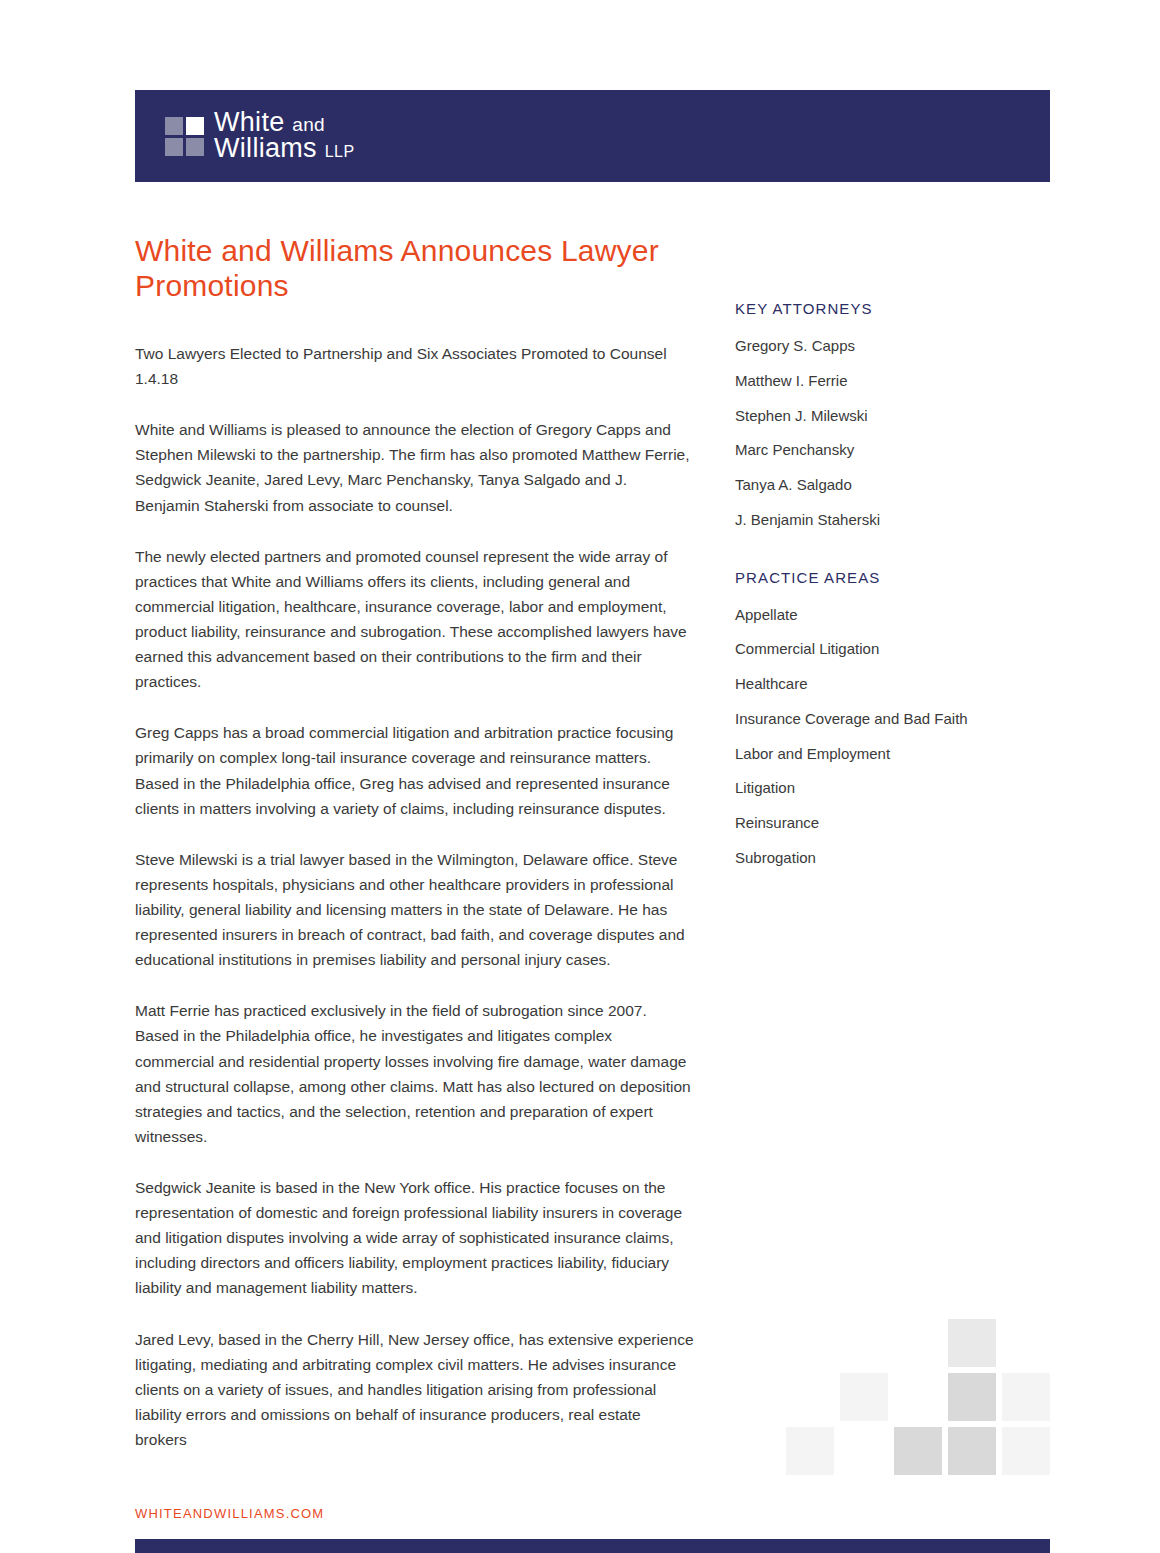White and
Williams LLP
White and Williams Announces Lawyer Promotions
Two Lawyers Elected to Partnership and Six Associates Promoted to Counsel
1.4.18
White and Williams is pleased to announce the election of Gregory Capps and Stephen Milewski to the partnership. The firm has also promoted Matthew Ferrie, Sedgwick Jeanite, Jared Levy, Marc Penchansky, Tanya Salgado and J. Benjamin Staherski from associate to counsel.
The newly elected partners and promoted counsel represent the wide array of practices that White and Williams offers its clients, including general and commercial litigation, healthcare, insurance coverage, labor and employment, product liability, reinsurance and subrogation. These accomplished lawyers have earned this advancement based on their contributions to the firm and their practices.
Greg Capps has a broad commercial litigation and arbitration practice focusing primarily on complex long-tail insurance coverage and reinsurance matters. Based in the Philadelphia office, Greg has advised and represented insurance clients in matters involving a variety of claims, including reinsurance disputes.
Steve Milewski is a trial lawyer based in the Wilmington, Delaware office. Steve represents hospitals, physicians and other healthcare providers in professional liability, general liability and licensing matters in the state of Delaware. He has represented insurers in breach of contract, bad faith, and coverage disputes and educational institutions in premises liability and personal injury cases.
Matt Ferrie has practiced exclusively in the field of subrogation since 2007. Based in the Philadelphia office, he investigates and litigates complex commercial and residential property losses involving fire damage, water damage and structural collapse, among other claims. Matt has also lectured on deposition strategies and tactics, and the selection, retention and preparation of expert witnesses.
Sedgwick Jeanite is based in the New York office. His practice focuses on the representation of domestic and foreign professional liability insurers in coverage and litigation disputes involving a wide array of sophisticated insurance claims, including directors and officers liability, employment practices liability, fiduciary liability and management liability matters.
Jared Levy, based in the Cherry Hill, New Jersey office, has extensive experience litigating, mediating and arbitrating complex civil matters. He advises insurance clients on a variety of issues, and handles litigation arising from professional liability errors and omissions on behalf of insurance producers, real estate brokers
Key Attorneys
Gregory S. Capps
Matthew I. Ferrie
Stephen J. Milewski
Marc Penchansky
Tanya A. Salgado
J. Benjamin Staherski
Practice Areas
Appellate
Commercial Litigation
Healthcare
Insurance Coverage and Bad Faith
Labor and Employment
Litigation
Reinsurance
Subrogation
WHITEANDWILLIAMS.COM